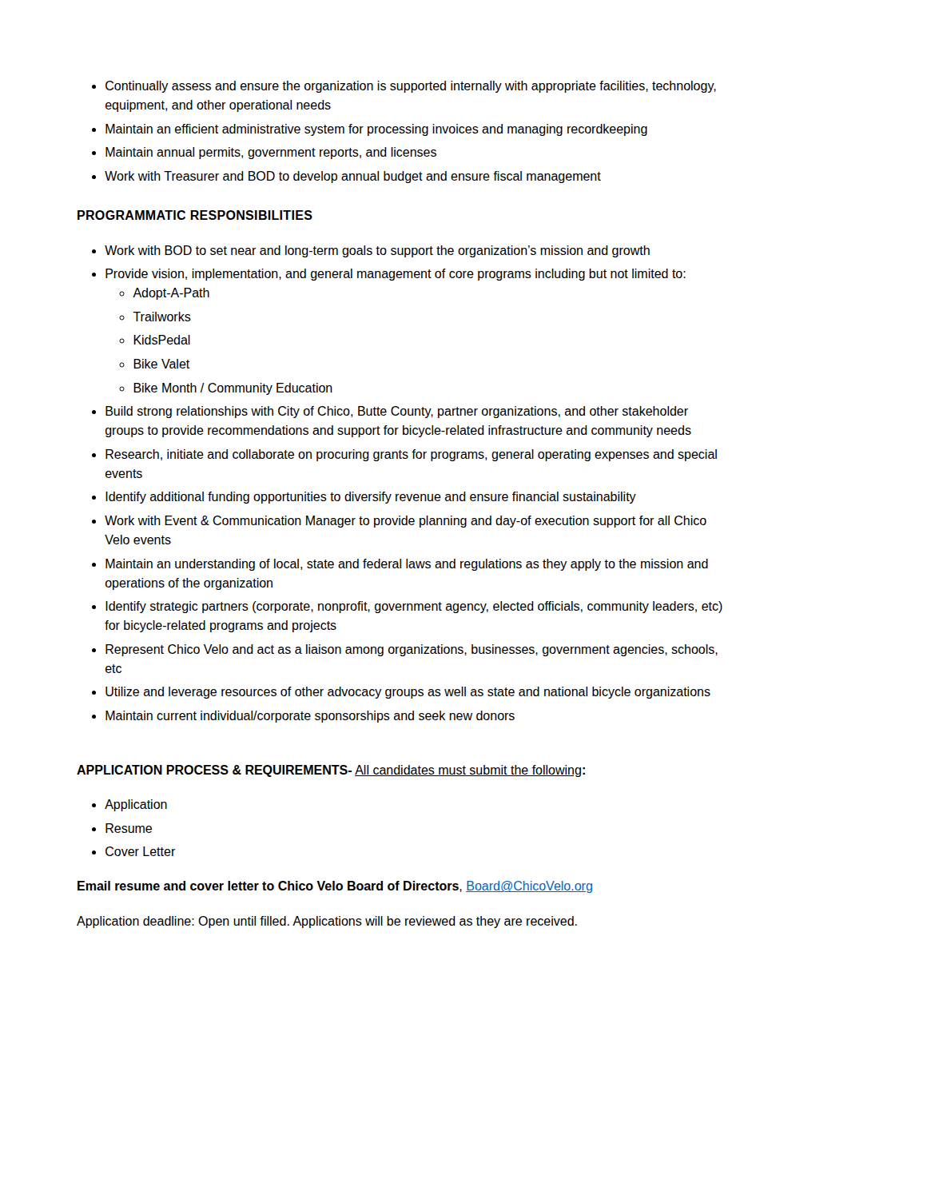Continually assess and ensure the organization is supported internally with appropriate facilities, technology, equipment, and other operational needs
Maintain an efficient administrative system for processing invoices and managing recordkeeping
Maintain annual permits, government reports, and licenses
Work with Treasurer and BOD to develop annual budget and ensure fiscal management
PROGRAMMATIC RESPONSIBILITIES
Work with BOD to set near and long-term goals to support the organization’s mission and growth
Provide vision, implementation, and general management of core programs including but not limited to:
Adopt-A-Path
Trailworks
KidsPedal
Bike Valet
Bike Month / Community Education
Build strong relationships with City of Chico, Butte County, partner organizations, and other stakeholder groups to provide recommendations and support for bicycle-related infrastructure and community needs
Research, initiate and collaborate on procuring grants for programs, general operating expenses and special events
Identify additional funding opportunities to diversify revenue and ensure financial sustainability
Work with Event & Communication Manager to provide planning and day-of execution support for all Chico Velo events
Maintain an understanding of local, state and federal laws and regulations as they apply to the mission and operations of the organization
Identify strategic partners (corporate, nonprofit, government agency, elected officials, community leaders, etc) for bicycle-related programs and projects
Represent Chico Velo and act as a liaison among organizations, businesses, government agencies, schools, etc
Utilize and leverage resources of other advocacy groups as well as state and national bicycle organizations
Maintain current individual/corporate sponsorships and seek new donors
APPLICATION PROCESS & REQUIREMENTS- All candidates must submit the following:
Application
Resume
Cover Letter
Email resume and cover letter to Chico Velo Board of Directors, Board@ChicoVelo.org
Application deadline: Open until filled. Applications will be reviewed as they are received.